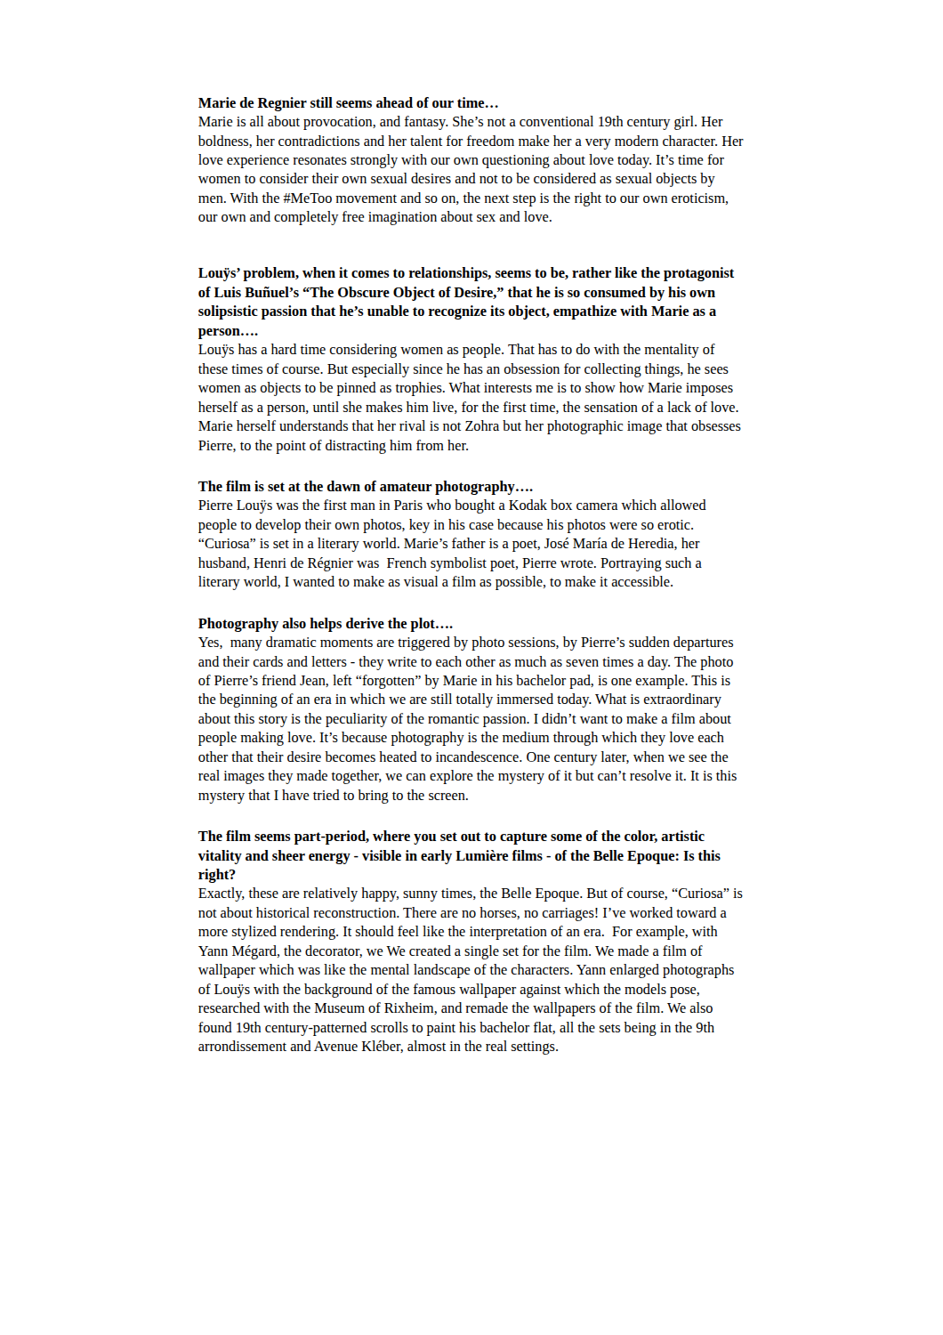Marie de Regnier still seems ahead of our time…
Marie is all about provocation, and fantasy. She’s not a conventional 19th century girl. Her boldness, her contradictions and her talent for freedom make her a very modern character. Her love experience resonates strongly with our own questioning about love today. It’s time for women to consider their own sexual desires and not to be considered as sexual objects by men. With the #MeToo movement and so on, the next step is the right to our own eroticism, our own and completely free imagination about sex and love.
Louÿs’ problem, when it comes to relationships, seems to be, rather like the protagonist of Luis Buñuel’s “The Obscure Object of Desire,” that he is so consumed by his own solipsistic passion that he’s unable to recognize its object, empathize with Marie as a person….
Louÿs has a hard time considering women as people. That has to do with the mentality of these times of course. But especially since he has an obsession for collecting things, he sees women as objects to be pinned as trophies. What interests me is to show how Marie imposes herself as a person, until she makes him live, for the first time, the sensation of a lack of love. Marie herself understands that her rival is not Zohra but her photographic image that obsesses Pierre, to the point of distracting him from her.
The film is set at the dawn of amateur photography….
Pierre Louÿs was the first man in Paris who bought a Kodak box camera which allowed people to develop their own photos, key in his case because his photos were so erotic. “Curiosa” is set in a literary world. Marie’s father is a poet, José María de Heredia, her husband, Henri de Régnier was French symbolist poet, Pierre wrote. Portraying such a literary world, I wanted to make as visual a film as possible, to make it accessible.
Photography also helps derive the plot….
Yes, many dramatic moments are triggered by photo sessions, by Pierre’s sudden departures and their cards and letters - they write to each other as much as seven times a day. The photo of Pierre’s friend Jean, left “forgotten” by Marie in his bachelor pad, is one example. This is the beginning of an era in which we are still totally immersed today. What is extraordinary about this story is the peculiarity of the romantic passion. I didn’t want to make a film about people making love. It’s because photography is the medium through which they love each other that their desire becomes heated to incandescence. One century later, when we see the real images they made together, we can explore the mystery of it but can’t resolve it. It is this mystery that I have tried to bring to the screen.
The film seems part-period, where you set out to capture some of the color, artistic vitality and sheer energy - visible in early Lumière films - of the Belle Epoque: Is this right?
Exactly, these are relatively happy, sunny times, the Belle Epoque. But of course, “Curiosa” is not about historical reconstruction. There are no horses, no carriages! I’ve worked toward a more stylized rendering. It should feel like the interpretation of an era. For example, with Yann Mégard, the decorator, we We created a single set for the film. We made a film of wallpaper which was like the mental landscape of the characters. Yann enlarged photographs of Louÿs with the background of the famous wallpaper against which the models pose, researched with the Museum of Rixheim, and remade the wallpapers of the film. We also found 19th century-patterned scrolls to paint his bachelor flat, all the sets being in the 9th arrondissement and Avenue Kléber, almost in the real settings.